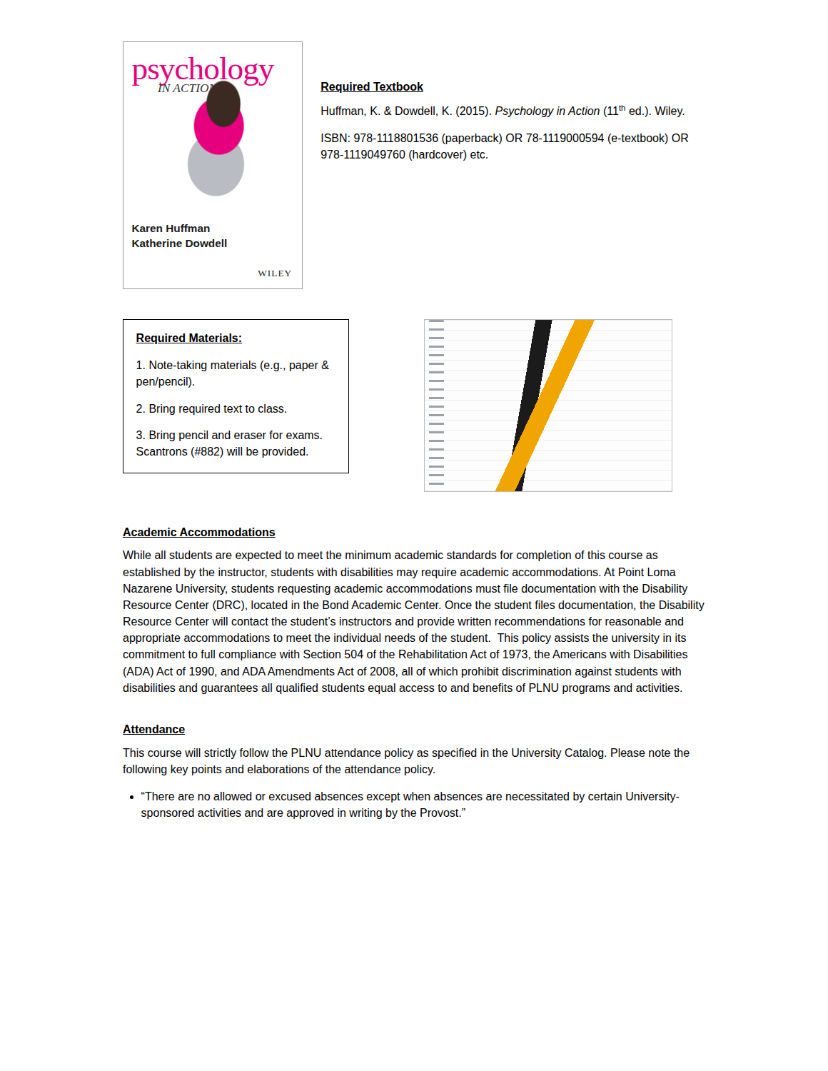psychology
IN ACTION
Karen Huffman
Katherine Dowdell
WILEY
Required Textbook
Huffman, K. & Dowdell, K. (2015). Psychology in Action (11th ed.). Wiley.
ISBN: 978-1118801536 (paperback) OR 78-1119000594 (e-textbook) OR 978-1119049760 (hardcover) etc.
Required Materials:
1. Note-taking materials (e.g., paper & pen/pencil).
2. Bring required text to class.
3. Bring pencil and eraser for exams. Scantrons (#882) will be provided.
Academic Accommodations
While all students are expected to meet the minimum academic standards for completion of this course as established by the instructor, students with disabilities may require academic accommodations. At Point Loma Nazarene University, students requesting academic accommodations must file documentation with the Disability Resource Center (DRC), located in the Bond Academic Center. Once the student files documentation, the Disability Resource Center will contact the student’s instructors and provide written recommendations for reasonable and appropriate accommodations to meet the individual needs of the student. This policy assists the university in its commitment to full compliance with Section 504 of the Rehabilitation Act of 1973, the Americans with Disabilities (ADA) Act of 1990, and ADA Amendments Act of 2008, all of which prohibit discrimination against students with disabilities and guarantees all qualified students equal access to and benefits of PLNU programs and activities.
Attendance
This course will strictly follow the PLNU attendance policy as specified in the University Catalog. Please note the following key points and elaborations of the attendance policy.
“There are no allowed or excused absences except when absences are necessitated by certain University-sponsored activities and are approved in writing by the Provost.”